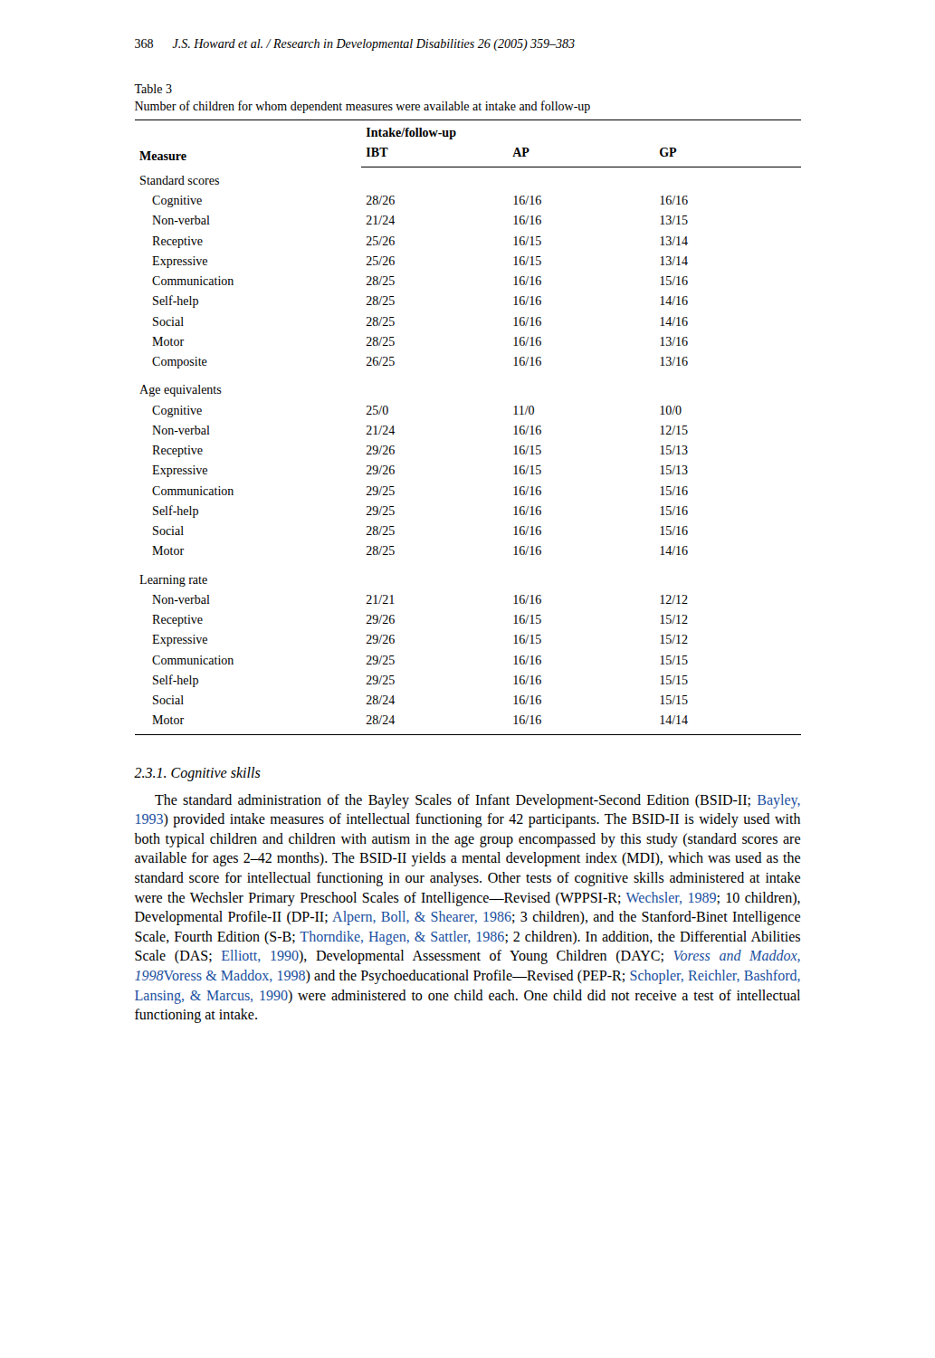368 J.S. Howard et al. / Research in Developmental Disabilities 26 (2005) 359–383
Table 3 Number of children for whom dependent measures were available at intake and follow-up
| Measure | Intake/follow-up |
| --- | --- |
| IBT | AP | GP |
| Standard scores |
| Cognitive | 28/26 | 16/16 | 16/16 |
| Non-verbal | 21/24 | 16/16 | 13/15 |
| Receptive | 25/26 | 16/15 | 13/14 |
| Expressive | 25/26 | 16/15 | 13/14 |
| Communication | 28/25 | 16/16 | 15/16 |
| Self-help | 28/25 | 16/16 | 14/16 |
| Social | 28/25 | 16/16 | 14/16 |
| Motor | 28/25 | 16/16 | 13/16 |
| Composite | 26/25 | 16/16 | 13/16 |
| Age equivalents |
| Cognitive | 25/0 | 11/0 | 10/0 |
| Non-verbal | 21/24 | 16/16 | 12/15 |
| Receptive | 29/26 | 16/15 | 15/13 |
| Expressive | 29/26 | 16/15 | 15/13 |
| Communication | 29/25 | 16/16 | 15/16 |
| Self-help | 29/25 | 16/16 | 15/16 |
| Social | 28/25 | 16/16 | 15/16 |
| Motor | 28/25 | 16/16 | 14/16 |
| Learning rate |
| Non-verbal | 21/21 | 16/16 | 12/12 |
| Receptive | 29/26 | 16/15 | 15/12 |
| Expressive | 29/26 | 16/15 | 15/12 |
| Communication | 29/25 | 16/16 | 15/15 |
| Self-help | 29/25 | 16/16 | 15/15 |
| Social | 28/24 | 16/16 | 15/15 |
| Motor | 28/24 | 16/16 | 14/14 |
2.3.1. Cognitive skills
The standard administration of the Bayley Scales of Infant Development-Second Edition (BSID-II; Bayley, 1993) provided intake measures of intellectual functioning for 42 participants. The BSID-II is widely used with both typical children and children with autism in the age group encompassed by this study (standard scores are available for ages 2–42 months). The BSID-II yields a mental development index (MDI), which was used as the standard score for intellectual functioning in our analyses. Other tests of cognitive skills administered at intake were the Wechsler Primary Preschool Scales of Intelligence—Revised (WPPSI-R; Wechsler, 1989; 10 children), Developmental Profile-II (DP-II; Alpern, Boll, & Shearer, 1986; 3 children), and the Stanford-Binet Intelligence Scale, Fourth Edition (S-B; Thorndike, Hagen, & Sattler, 1986; 2 children). In addition, the Differential Abilities Scale (DAS; Elliott, 1990), Developmental Assessment of Young Children (DAYC; Voress and Maddox, 1998 Voress & Maddox, 1998) and the Psychoeducational Profile—Revised (PEP-R; Schopler, Reichler, Bashford, Lansing, & Marcus, 1990) were administered to one child each. One child did not receive a test of intellectual functioning at intake.